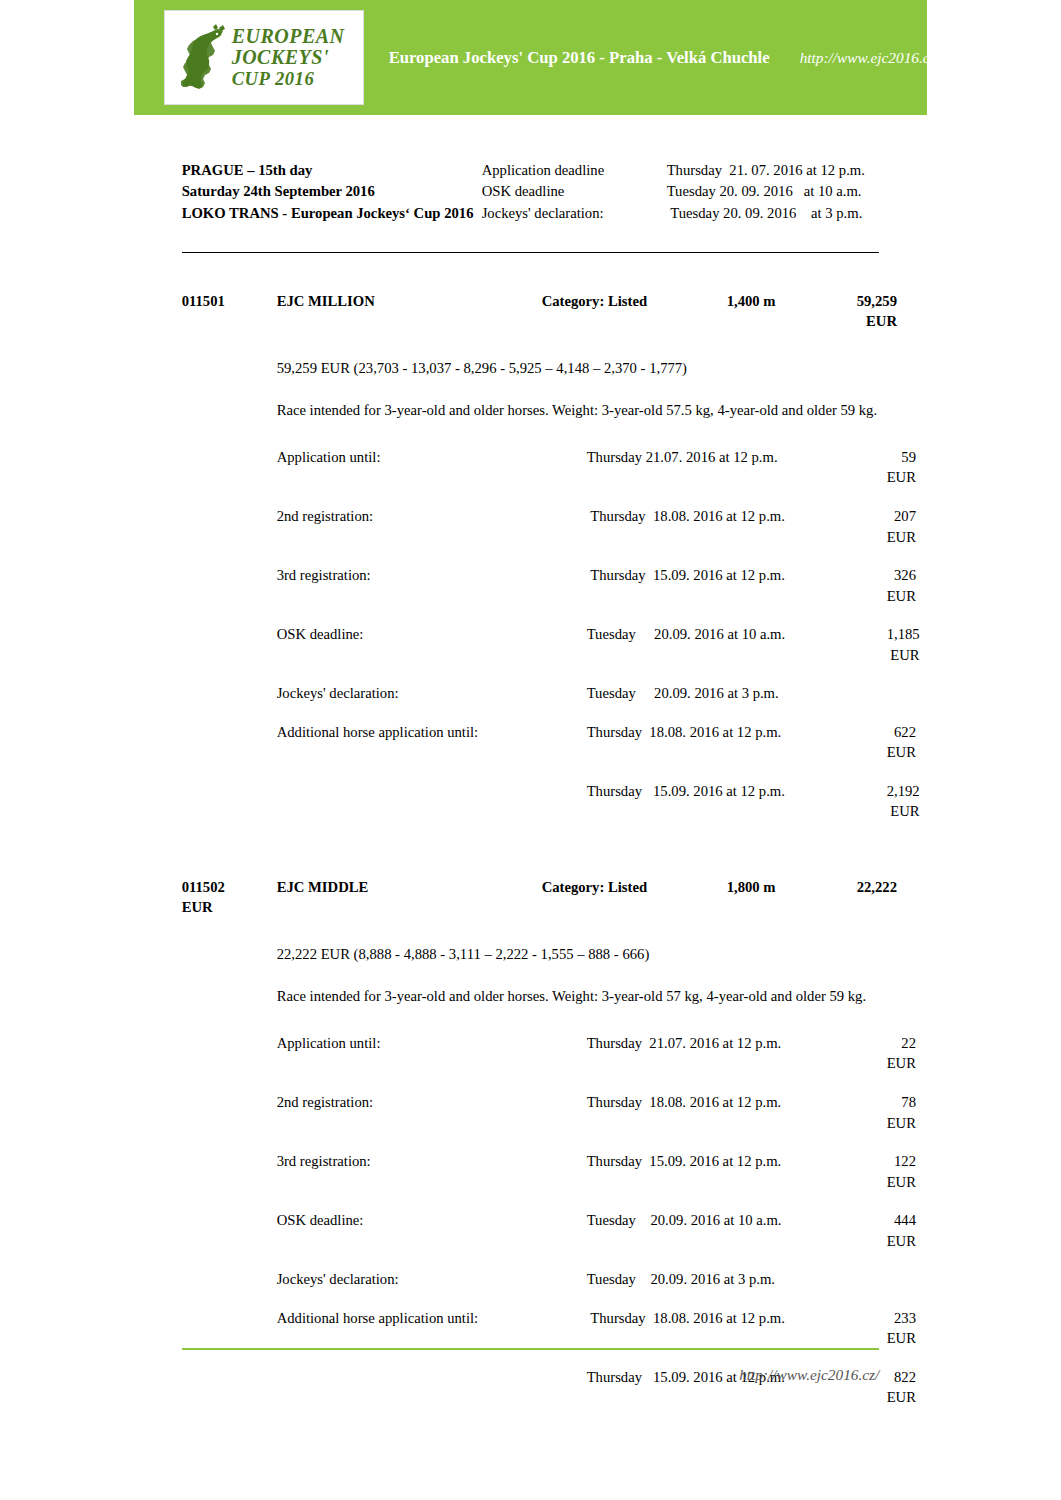EUROPEAN
JOCKEYS'
CUP 2016
European Jockeys' Cup 2016 - Praha - Velká Chuchle
http://www.ejc2016.cz
PRAGUE – 15th day
Saturday 24th September 2016
LOKO TRANS - European Jockeys‘ Cup 2016
Application deadline
OSK deadline
Jockeys' declaration:
Thursday 21. 07. 2016 at 12 p.m.
Tuesday 20. 09. 2016 at 10 a.m.
Tuesday 20. 09. 2016 at 3 p.m.
011501
EJC MILLION
Category: Listed
1,400 m
59,259 EUR
59,259 EUR (23,703 - 13,037 - 8,296 - 5,925 – 4,148 – 2,370 - 1,777)
Race intended for 3-year-old and older horses. Weight: 3-year-old 57.5 kg, 4-year-old and older 59 kg.
Application until:
Thursday 21.07. 2016 at 12 p.m.
59 EUR
2nd registration:
Thursday 18.08. 2016 at 12 p.m.
207 EUR
3rd registration:
Thursday 15.09. 2016 at 12 p.m.
326 EUR
OSK deadline:
Tuesday 20.09. 2016 at 10 a.m.
1,185 EUR
Jockeys' declaration:
Tuesday 20.09. 2016 at 3 p.m.
Additional horse application until:
Thursday 18.08. 2016 at 12 p.m.
622 EUR
Thursday 15.09. 2016 at 12 p.m.
2,192 EUR
011502
EUR
EJC MIDDLE
Category: Listed
1,800 m
22,222
22,222 EUR (8,888 - 4,888 - 3,111 – 2,222 - 1,555 – 888 - 666)
Race intended for 3-year-old and older horses. Weight: 3-year-old 57 kg, 4-year-old and older 59 kg.
Application until:
Thursday 21.07. 2016 at 12 p.m.
22 EUR
2nd registration:
Thursday 18.08. 2016 at 12 p.m.
78 EUR
3rd registration:
Thursday 15.09. 2016 at 12 p.m.
122 EUR
OSK deadline:
Tuesday 20.09. 2016 at 10 a.m.
444 EUR
Jockeys' declaration:
Tuesday 20.09. 2016 at 3 p.m.
Additional horse application until:
Thursday 18.08. 2016 at 12 p.m.
233 EUR
Thursday 15.09. 2016 at 12 p.m.
822 EUR
http://www.ejc2016.cz/